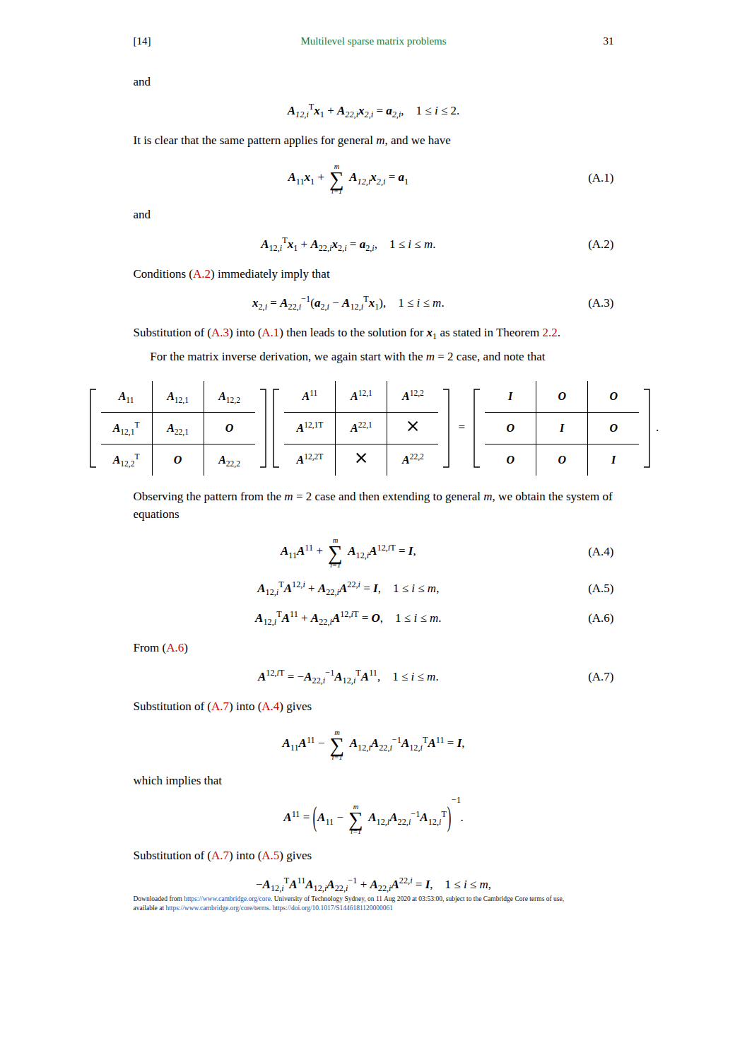[14]
Multilevel sparse matrix problems
31
and
A12,iTx1 + A22,ix2,i = a2,i, 1 ≤ i ≤ 2.
It is clear that the same pattern applies for general m, and we have
A11x1 + m∑i=1 A12,ix2,i = a1
(A.1)
and
A12,iTx1 + A22,ix2,i = a2,i, 1 ≤ i ≤ m.
(A.2)
Conditions (A.2) immediately imply that
x2,i = A22,i−1(a2,i − A12,iTx1), 1 ≤ i ≤ m.
(A.3)
Substitution of (A.3) into (A.1) then leads to the solution for x1 as stated in Theorem 2.2.
For the matrix inverse derivation, we again start with the m = 2 case, and note that
| A 11 | A 12,1 | A 12,2 |
| A 12,1 T | A 22,1 | O |
| A 12,2 T | O | A 22,2 |
| A 11 | A 12,1 | A 12,2 |
| A 12,1T | A 22,1 | |
| A 12,2T | | A 22,2 |
=
| I | O | O |
| O | I | O |
| O | O | I |
.
Observing the pattern from the m = 2 case and then extending to general m, we obtain the system of equations
A11A11 + m∑i=1 A12,iA12,i T = I,
(A.4)
A12,iTA12,i + A22,iA22,i = I, 1 ≤ i ≤ m,
(A.5)
A12,iTA11 + A22,iA12,i T = O, 1 ≤ i ≤ m.
(A.6)
From (A.6)
A12,i T = −A22,i−1A12,iTA11, 1 ≤ i ≤ m.
(A.7)
Substitution of (A.7) into (A.4) gives
A11A11 − m∑i=1 A12,iA22,i−1A12,iTA11 = I,
which implies that
A11 = (A11 − m∑i=1 A12,iA22,i−1A12,iT)−1 .
Substitution of (A.7) into (A.5) gives
−A12,iTA11A12,iA22,i−1 + A22,iA22,i = I, 1 ≤ i ≤ m,
Downloaded from https://www.cambridge.org/core. University of Technology Sydney, on 11 Aug 2020 at 03:53:00, subject to the Cambridge Core terms of use, available at https://www.cambridge.org/core/terms. https://doi.org/10.1017/S1446181120000061